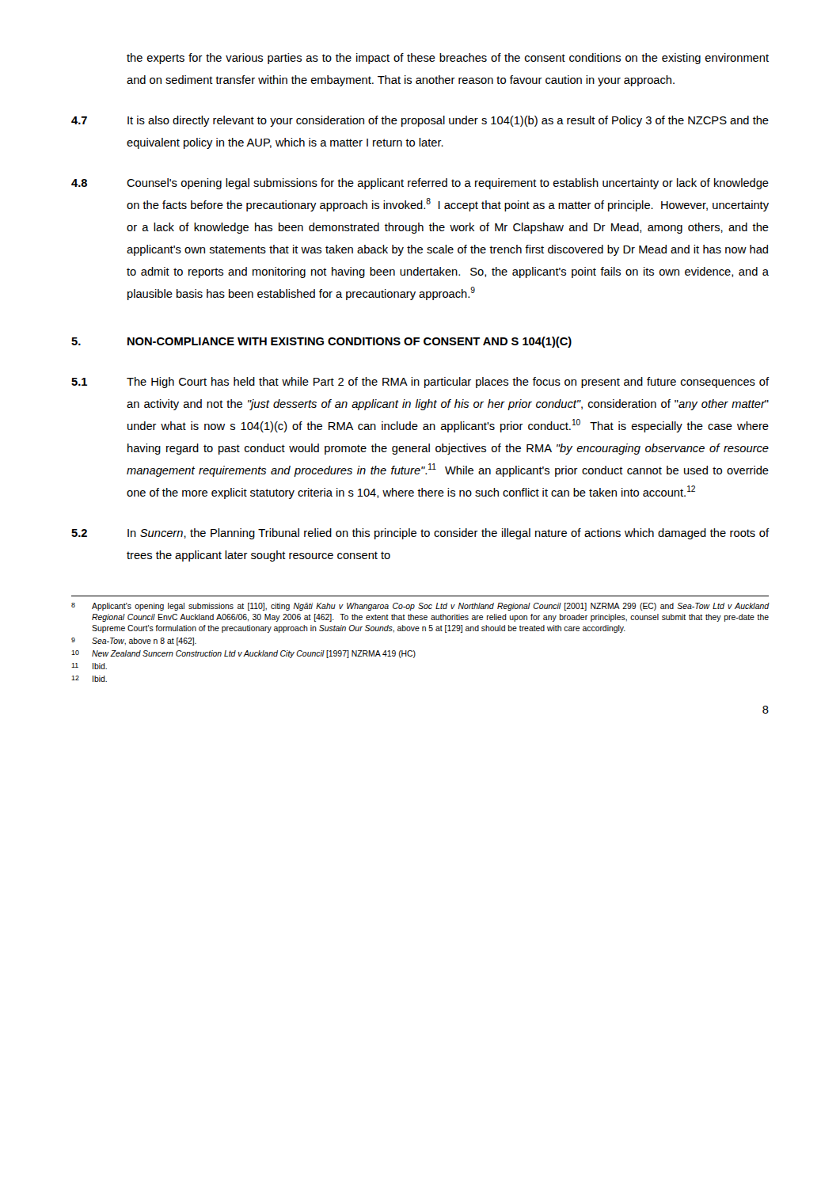the experts for the various parties as to the impact of these breaches of the consent conditions on the existing environment and on sediment transfer within the embayment. That is another reason to favour caution in your approach.
4.7
It is also directly relevant to your consideration of the proposal under s 104(1)(b) as a result of Policy 3 of the NZCPS and the equivalent policy in the AUP, which is a matter I return to later.
4.8
Counsel's opening legal submissions for the applicant referred to a requirement to establish uncertainty or lack of knowledge on the facts before the precautionary approach is invoked.8 I accept that point as a matter of principle. However, uncertainty or a lack of knowledge has been demonstrated through the work of Mr Clapshaw and Dr Mead, among others, and the applicant's own statements that it was taken aback by the scale of the trench first discovered by Dr Mead and it has now had to admit to reports and monitoring not having been undertaken. So, the applicant's point fails on its own evidence, and a plausible basis has been established for a precautionary approach.9
5. Non-compliance with existing conditions of consent and s 104(1)(c)
5.1
The High Court has held that while Part 2 of the RMA in particular places the focus on present and future consequences of an activity and not the "just desserts of an applicant in light of his or her prior conduct", consideration of "any other matter" under what is now s 104(1)(c) of the RMA can include an applicant's prior conduct.10 That is especially the case where having regard to past conduct would promote the general objectives of the RMA "by encouraging observance of resource management requirements and procedures in the future".11 While an applicant's prior conduct cannot be used to override one of the more explicit statutory criteria in s 104, where there is no such conflict it can be taken into account.12
5.2
In Suncern, the Planning Tribunal relied on this principle to consider the illegal nature of actions which damaged the roots of trees the applicant later sought resource consent to
Applicant's opening legal submissions at [110], citing Ngāti Kahu v Whangaroa Co-op Soc Ltd v Northland Regional Council [2001] NZRMA 299 (EC) and Sea-Tow Ltd v Auckland Regional Council EnvC Auckland A066/06, 30 May 2006 at [462]. To the extent that these authorities are relied upon for any broader principles, counsel submit that they pre-date the Supreme Court's formulation of the precautionary approach in Sustain Our Sounds, above n 5 at [129] and should be treated with care accordingly.
Sea-Tow, above n 8 at [462].
New Zealand Suncern Construction Ltd v Auckland City Council [1997] NZRMA 419 (HC)
Ibid.
Ibid.
8